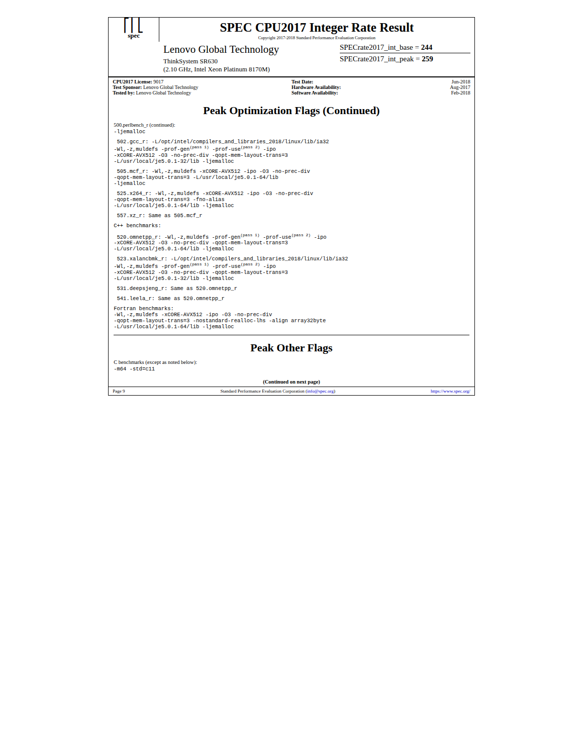⎡⎢⎣
spec
SPEC CPU2017 Integer Rate Result
Copyright 2017-2018 Standard Performance Evaluation Corporation
Lenovo Global Technology
ThinkSystem SR630
(2.10 GHz, Intel Xeon Platinum 8170M)
SPECrate2017_int_base = 244
SPECrate2017_int_peak = 259
CPU2017 License: 9017
Test Sponsor: Lenovo Global Technology
Tested by: Lenovo Global Technology
Test Date: Jun-2018
Hardware Availability: Aug-2017
Software Availability: Feb-2018
Peak Optimization Flags (Continued)
500.perlbench_r (continued):
-ljemalloc
 502.gcc_r: -L/opt/intel/compilers_and_libraries_2018/linux/lib/ia32
-Wl,-z,muldefs -prof-gen(pass 1) -prof-use(pass 2) -ipo
-xCORE-AVX512 -O3 -no-prec-div -qopt-mem-layout-trans=3
-L/usr/local/je5.0.1-32/lib -ljemalloc
 505.mcf_r: -Wl,-z,muldefs -xCORE-AVX512 -ipo -O3 -no-prec-div
-qopt-mem-layout-trans=3 -L/usr/local/je5.0.1-64/lib
-ljemalloc
 525.x264_r: -Wl,-z,muldefs -xCORE-AVX512 -ipo -O3 -no-prec-div
-qopt-mem-layout-trans=3 -fno-alias
-L/usr/local/je5.0.1-64/lib -ljemalloc
 557.xz_r: Same as 505.mcf_r
C++ benchmarks:
 520.omnetpp_r: -Wl,-z,muldefs -prof-gen(pass 1) -prof-use(pass 2) -ipo
-xCORE-AVX512 -O3 -no-prec-div -qopt-mem-layout-trans=3
-L/usr/local/je5.0.1-64/lib -ljemalloc
 523.xalancbmk_r: -L/opt/intel/compilers_and_libraries_2018/linux/lib/ia32
-Wl,-z,muldefs -prof-gen(pass 1) -prof-use(pass 2) -ipo
-xCORE-AVX512 -O3 -no-prec-div -qopt-mem-layout-trans=3
-L/usr/local/je5.0.1-32/lib -ljemalloc
 531.deepsjeng_r: Same as 520.omnetpp_r
 541.leela_r: Same as 520.omnetpp_r
Fortran benchmarks:
-Wl,-z,muldefs -xCORE-AVX512 -ipo -O3 -no-prec-div
-qopt-mem-layout-trans=3 -nostandard-realloc-lhs -align array32byte
-L/usr/local/je5.0.1-64/lib -ljemalloc
Peak Other Flags
C benchmarks (except as noted below):
-m64 -std=c11
(Continued on next page)
Page 9
Standard Performance Evaluation Corporation (info@spec.org)
https://www.spec.org/